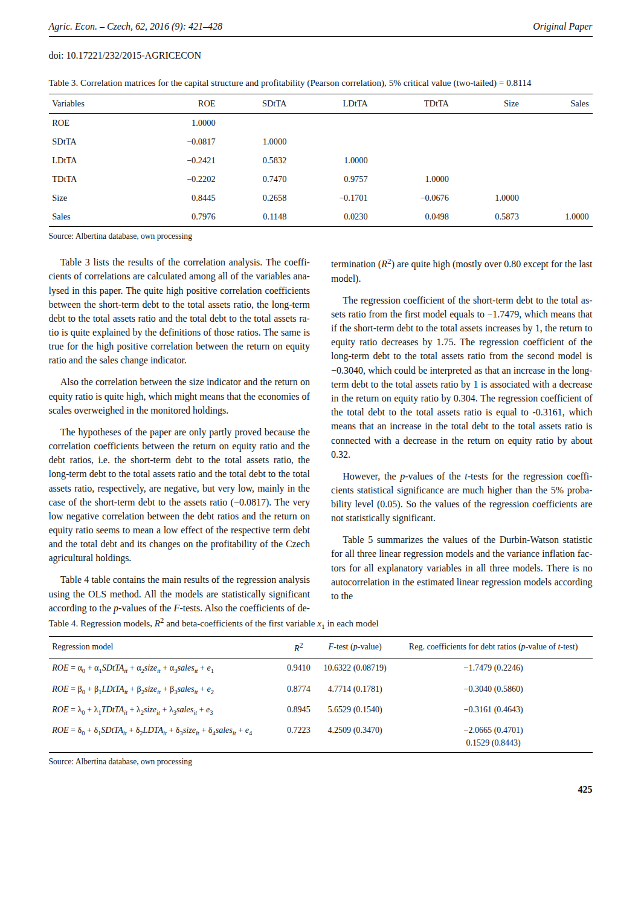Agric. Econ. – Czech, 62, 2016 (9): 421–428 Original Paper
doi: 10.17221/232/2015-AGRICECON
Table 3. Correlation matrices for the capital structure and profitability (Pearson correlation), 5% critical value (two-tailed) = 0.8114
| Variables | ROE | SDtTA | LDtTA | TDtTA | Size | Sales |
| --- | --- | --- | --- | --- | --- | --- |
| ROE | 1.0000 | | | | | |
| SDtTA | −0.0817 | 1.0000 | | | | |
| LDtTA | −0.2421 | 0.5832 | 1.0000 | | | |
| TDtTA | −0.2202 | 0.7470 | 0.9757 | 1.0000 | | |
| Size | 0.8445 | 0.2658 | −0.1701 | −0.0676 | 1.0000 | |
| Sales | 0.7976 | 0.1148 | 0.0230 | 0.0498 | 0.5873 | 1.0000 |
Source: Albertina database, own processing
Table 3 lists the results of the correlation analysis. The coefficients of correlations are calculated among all of the variables analysed in this paper. The quite high positive correlation coefficients between the short-term debt to the total assets ratio, the long-term debt to the total assets ratio and the total debt to the total assets ratio is quite explained by the definitions of those ratios. The same is true for the high positive correlation between the return on equity ratio and the sales change indicator.
Also the correlation between the size indicator and the return on equity ratio is quite high, which might means that the economies of scales overweighed in the monitored holdings.
The hypotheses of the paper are only partly proved because the correlation coefficients between the return on equity ratio and the debt ratios, i.e. the short-term debt to the total assets ratio, the long-term debt to the total assets ratio and the total debt to the total assets ratio, respectively, are negative, but very low, mainly in the case of the short-term debt to the assets ratio (−0.0817). The very low negative correlation between the debt ratios and the return on equity ratio seems to mean a low effect of the respective term debt and the total debt and its changes on the profitability of the Czech agricultural holdings.
Table 4 table contains the main results of the regression analysis using the OLS method. All the models are statistically significant according to the p-values of the F-tests. Also the coefficients of determination (R2) are quite high (mostly over 0.80 except for the last model).
The regression coefficient of the short-term debt to the total assets ratio from the first model equals to −1.7479, which means that if the short-term debt to the total assets increases by 1, the return to equity ratio decreases by 1.75. The regression coefficient of the long-term debt to the total assets ratio from the second model is −0.3040, which could be interpreted as that an increase in the long-term debt to the total assets ratio by 1 is associated with a decrease in the return on equity ratio by 0.304. The regression coefficient of the total debt to the total assets ratio is equal to -0.3161, which means that an increase in the total debt to the total assets ratio is connected with a decrease in the return on equity ratio by about 0.32.
However, the p-values of the t-tests for the regression coefficients statistical significance are much higher than the 5% probability level (0.05). So the values of the regression coefficients are not statistically significant.
Table 5 summarizes the values of the Durbin-Watson statistic for all three linear regression models and the variance inflation factors for all explanatory variables in all three models. There is no autocorrelation in the estimated linear regression models according to the
Table 4. Regression models, R2 and beta-coefficients of the first variable x1 in each model
| Regression model | R 2 | F -test ( p -value) | Reg. coefficients for debt ratios ( p -value of t -test) |
| --- | --- | --- | --- |
| ROE = α 0 + α 1 SDtTA it + α 2 size it + α 3 sales it + e 1 | 0.9410 | 10.6322 (0.08719) | −1.7479 (0.2246) |
| ROE = β 0 + β 1 LDtTA it + β 2 size it + β 3 sales it + e 2 | 0.8774 | 4.7714 (0.1781) | −0.3040 (0.5860) |
| ROE = λ 0 + λ 1 TDtTA it + λ 2 size it + λ 3 sales it + e 3 | 0.8945 | 5.6529 (0.1540) | −0.3161 (0.4643) |
| ROE = δ 0 + δ 1 SDtTA it + δ 2 LDTA it + δ 3 size it + δ 4 sales it + e 4 | 0.7223 | 4.2509 (0.3470) | −2.0665 (0.4701) 0.1529 (0.8443) |
Source: Albertina database, own processing
425